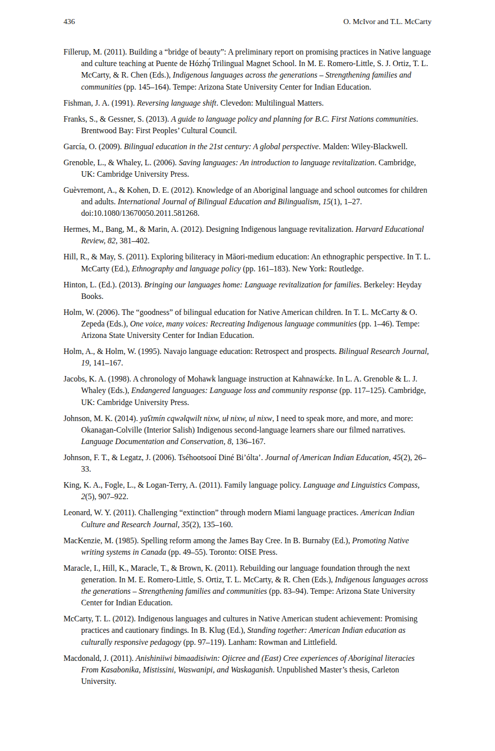436 O. McIvor and T.L. McCarty
References
Fillerup, M. (2011). Building a “bridge of beauty”: A preliminary report on promising practices in Native language and culture teaching at Puente de Hózhǫ́ Trilingual Magnet School. In M. E. Romero-Little, S. J. Ortiz, T. L. McCarty, & R. Chen (Eds.), Indigenous languages across the generations – Strengthening families and communities (pp. 145–164). Tempe: Arizona State University Center for Indian Education.
Fishman, J. A. (1991). Reversing language shift. Clevedon: Multilingual Matters.
Franks, S., & Gessner, S. (2013). A guide to language policy and planning for B.C. First Nations communities. Brentwood Bay: First Peoples’ Cultural Council.
García, O. (2009). Bilingual education in the 21st century: A global perspective. Malden: Wiley-Blackwell.
Grenoble, L., & Whaley, L. (2006). Saving languages: An introduction to language revitalization. Cambridge, UK: Cambridge University Press.
Guèvremont, A., & Kohen, D. E. (2012). Knowledge of an Aboriginal language and school outcomes for children and adults. International Journal of Bilingual Education and Bilingualism, 15(1), 1–27. doi:10.1080/13670050.2011.581268.
Hermes, M., Bang, M., & Marin, A. (2012). Designing Indigenous language revitalization. Harvard Educational Review, 82, 381–402.
Hill, R., & May, S. (2011). Exploring biliteracy in Māori-medium education: An ethnographic perspective. In T. L. McCarty (Ed.), Ethnography and language policy (pp. 161–183). New York: Routledge.
Hinton, L. (Ed.). (2013). Bringing our languages home: Language revitalization for families. Berkeley: Heyday Books.
Holm, W. (2006). The “goodness” of bilingual education for Native American children. In T. L. McCarty & O. Zepeda (Eds.), One voice, many voices: Recreating Indigenous language communities (pp. 1–46). Tempe: Arizona State University Center for Indian Education.
Holm, A., & Holm, W. (1995). Navajo language education: Retrospect and prospects. Bilingual Research Journal, 19, 141–167.
Jacobs, K. A. (1998). A chronology of Mohawk language instruction at Kahnawá:ke. In L. A. Grenoble & L. J. Whaley (Eds.), Endangered languages: Language loss and community response (pp. 117–125). Cambridge, UK: Cambridge University Press.
Johnson, M. K. (2014). yaʕtmín cqwəlqwilt nixw, uł nixw, ul nixw, I need to speak more, and more, and more: Okanagan-Colville (Interior Salish) Indigenous second-language learners share our filmed narratives. Language Documentation and Conservation, 8, 136–167.
Johnson, F. T., & Legatz, J. (2006). Tséhootsooí Diné Bi’ólta’. Journal of American Indian Education, 45(2), 26–33.
King, K. A., Fogle, L., & Logan-Terry, A. (2011). Family language policy. Language and Linguistics Compass, 2(5), 907–922.
Leonard, W. Y. (2011). Challenging “extinction” through modern Miami language practices. American Indian Culture and Research Journal, 35(2), 135–160.
MacKenzie, M. (1985). Spelling reform among the James Bay Cree. In B. Burnaby (Ed.), Promoting Native writing systems in Canada (pp. 49–55). Toronto: OISE Press.
Maracle, I., Hill, K., Maracle, T., & Brown, K. (2011). Rebuilding our language foundation through the next generation. In M. E. Romero-Little, S. Ortiz, T. L. McCarty, & R. Chen (Eds.), Indigenous languages across the generations – Strengthening families and communities (pp. 83–94). Tempe: Arizona State University Center for Indian Education.
McCarty, T. L. (2012). Indigenous languages and cultures in Native American student achievement: Promising practices and cautionary findings. In B. Klug (Ed.), Standing together: American Indian education as culturally responsive pedagogy (pp. 97–119). Lanham: Rowman and Littlefield.
Macdonald, J. (2011). Anishiniiwi bimaadisiwin: Ojicree and (East) Cree experiences of Aboriginal literacies From Kasabonika, Mistissini, Waswanipi, and Waskaganish. Unpublished Master’s thesis, Carleton University.